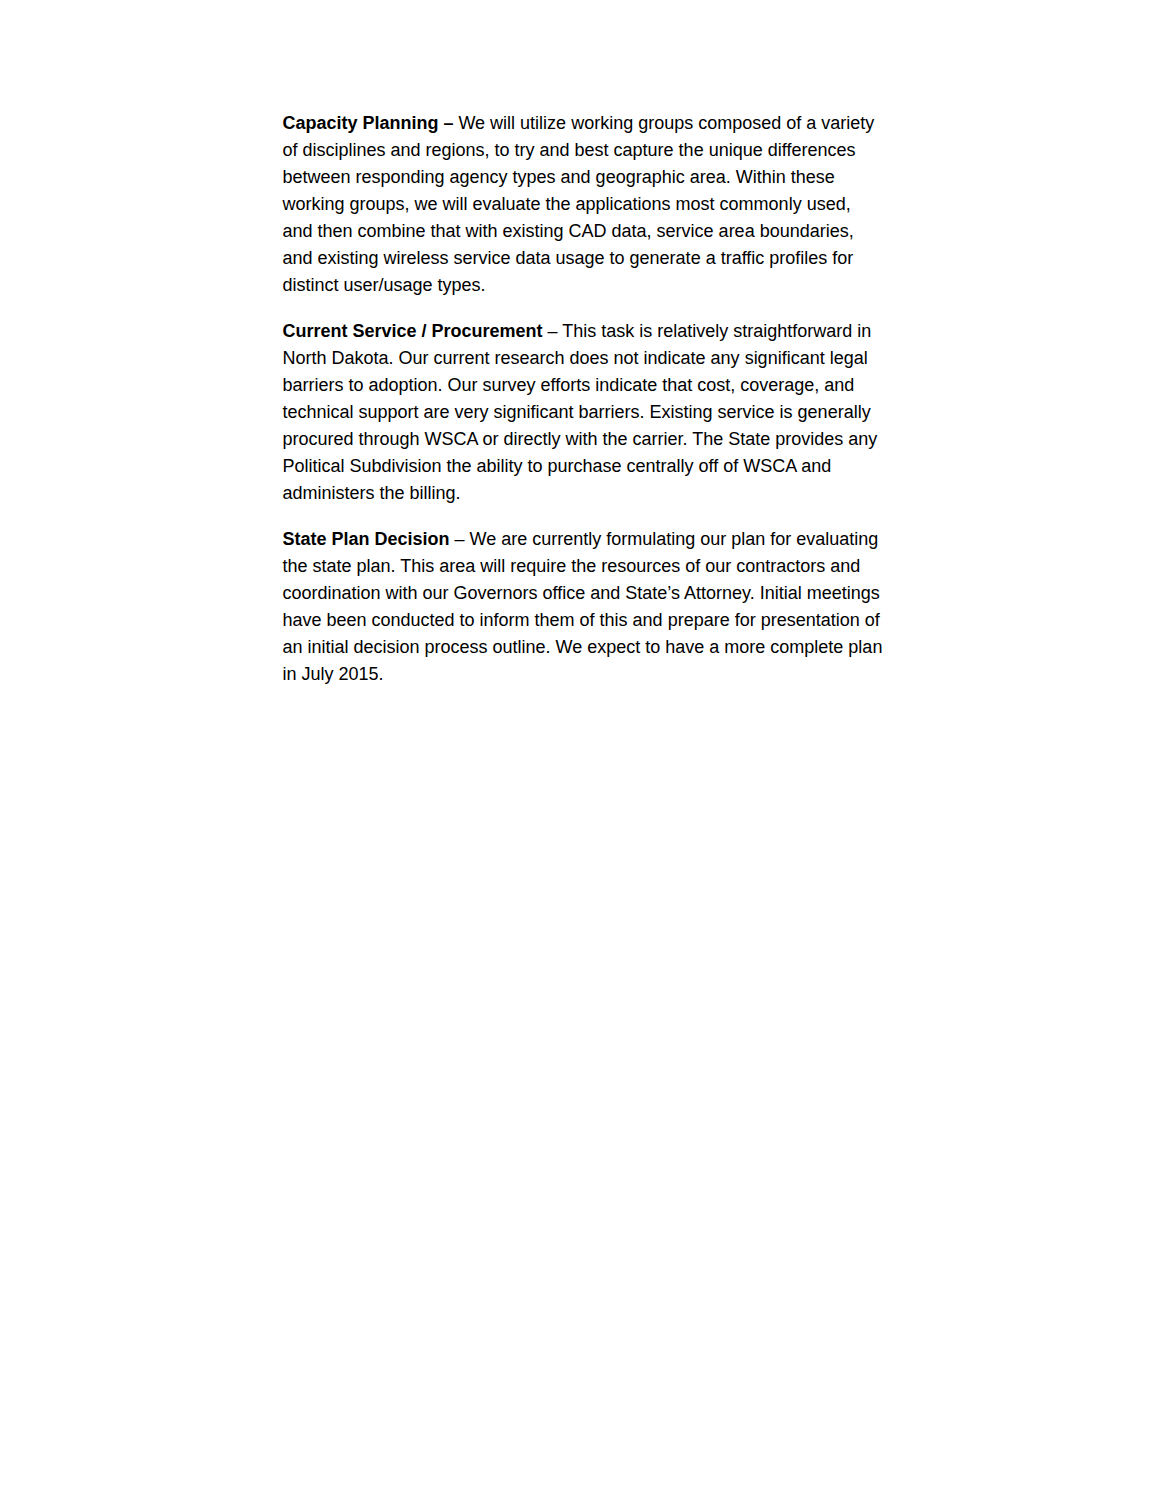Capacity Planning – We will utilize working groups composed of a variety of disciplines and regions, to try and best capture the unique differences between responding agency types and geographic area. Within these working groups, we will evaluate the applications most commonly used, and then combine that with existing CAD data, service area boundaries, and existing wireless service data usage to generate a traffic profiles for distinct user/usage types.
Current Service / Procurement – This task is relatively straightforward in North Dakota. Our current research does not indicate any significant legal barriers to adoption. Our survey efforts indicate that cost, coverage, and technical support are very significant barriers. Existing service is generally procured through WSCA or directly with the carrier. The State provides any Political Subdivision the ability to purchase centrally off of WSCA and administers the billing.
State Plan Decision – We are currently formulating our plan for evaluating the state plan. This area will require the resources of our contractors and coordination with our Governors office and State’s Attorney. Initial meetings have been conducted to inform them of this and prepare for presentation of an initial decision process outline. We expect to have a more complete plan in July 2015.